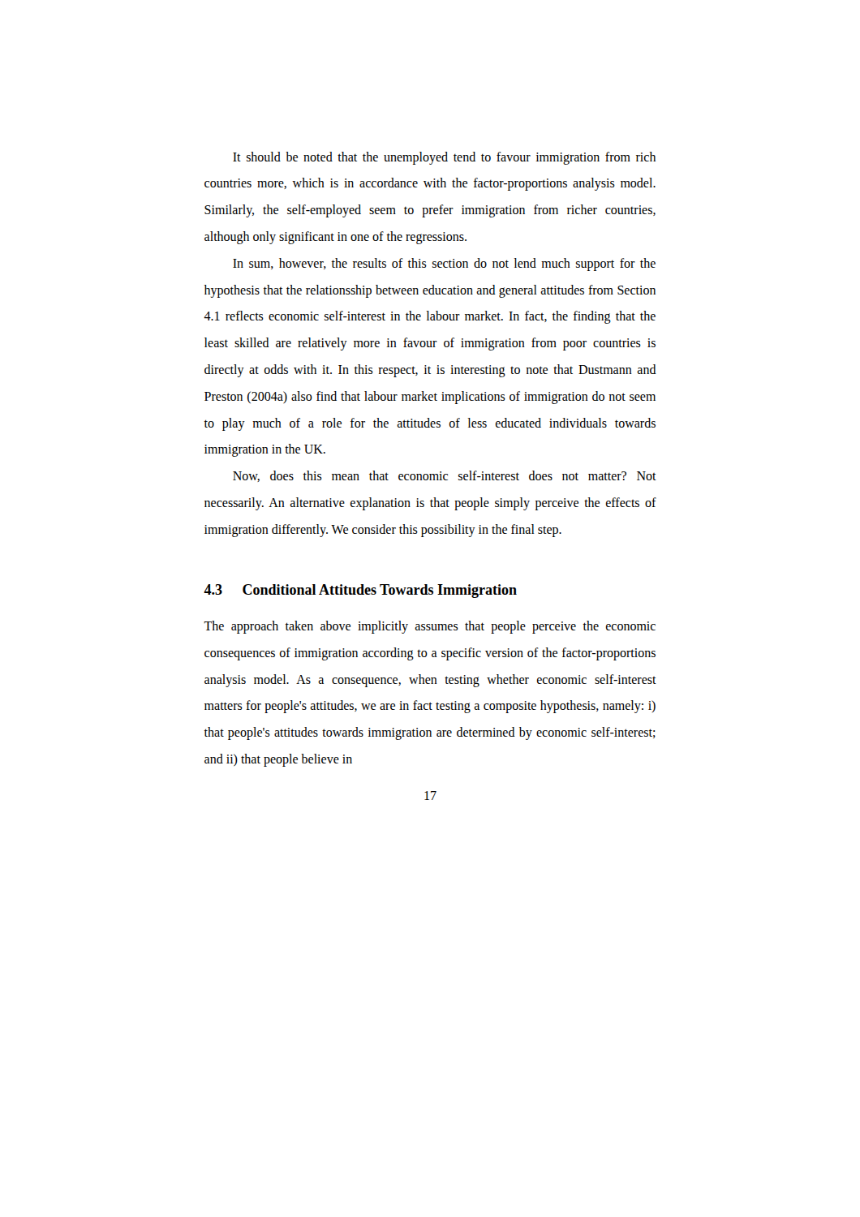It should be noted that the unemployed tend to favour immigration from rich countries more, which is in accordance with the factor-proportions analysis model. Similarly, the self-employed seem to prefer immigration from richer countries, although only significant in one of the regressions.
In sum, however, the results of this section do not lend much support for the hypothesis that the relationsship between education and general attitudes from Section 4.1 reflects economic self-interest in the labour market. In fact, the finding that the least skilled are relatively more in favour of immigration from poor countries is directly at odds with it. In this respect, it is interesting to note that Dustmann and Preston (2004a) also find that labour market implications of immigration do not seem to play much of a role for the attitudes of less educated individuals towards immigration in the UK.
Now, does this mean that economic self-interest does not matter? Not necessarily. An alternative explanation is that people simply perceive the effects of immigration differently. We consider this possibility in the final step.
4.3 Conditional Attitudes Towards Immigration
The approach taken above implicitly assumes that people perceive the economic consequences of immigration according to a specific version of the factor-proportions analysis model. As a consequence, when testing whether economic self-interest matters for people's attitudes, we are in fact testing a composite hypothesis, namely: i) that people's attitudes towards immigration are determined by economic self-interest; and ii) that people believe in
17